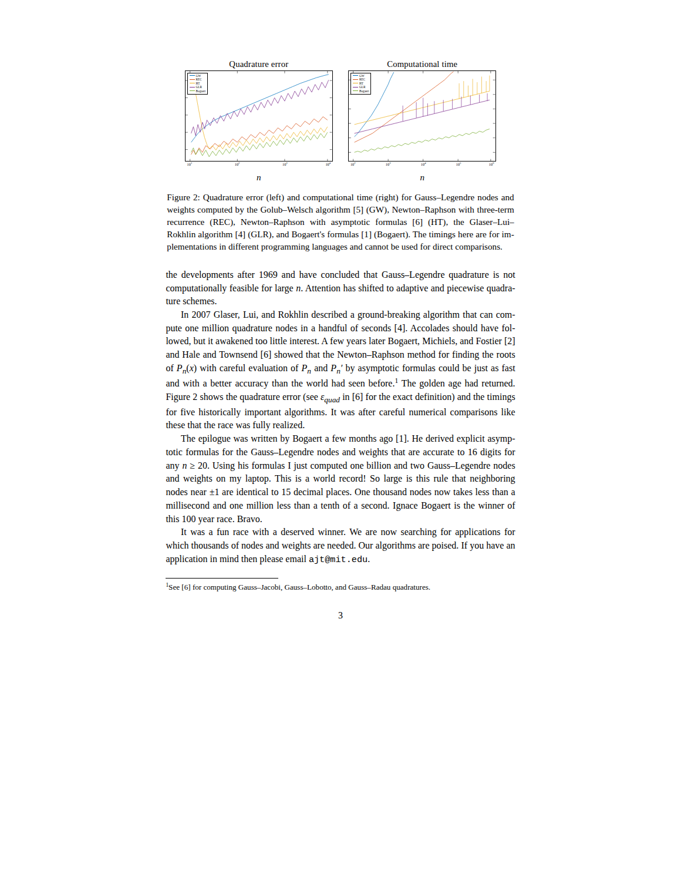Quadrature error
10-12 10-13 10-14 10-15 10-16
GW
REC
HT
GLR
Bogaert
101 102 103 104
n
Computational time
101 100 10-1 10-2 10-3 10-4
GW
REC
HT
GLR
Bogaert
102 103 104 105 106
n
Figure 2: Quadrature error (left) and computational time (right) for Gauss–Legendre nodes and weights computed by the Golub–Welsch algorithm [5] (GW), Newton–Raphson with three-term recurrence (REC), Newton–Raphson with asymptotic formulas [6] (HT), the Glaser–Lui–Rokhlin algorithm [4] (GLR), and Bogaert's formulas [1] (Bogaert). The timings here are for implementations in different programming languages and cannot be used for direct comparisons.
the developments after 1969 and have concluded that Gauss–Legendre quadrature is not computationally feasible for large n. Attention has shifted to adaptive and piecewise quadrature schemes.
In 2007 Glaser, Lui, and Rokhlin described a ground-breaking algorithm that can compute one million quadrature nodes in a handful of seconds [4]. Accolades should have followed, but it awakened too little interest. A few years later Bogaert, Michiels, and Fostier [2] and Hale and Townsend [6] showed that the Newton–Raphson method for finding the roots of Pn(x) with careful evaluation of Pn and Pn′ by asymptotic formulas could be just as fast and with a better accuracy than the world had seen before.1 The golden age had returned. Figure 2 shows the quadrature error (see εquad in [6] for the exact definition) and the timings for five historically important algorithms. It was after careful numerical comparisons like these that the race was fully realized.
The epilogue was written by Bogaert a few months ago [1]. He derived explicit asymptotic formulas for the Gauss–Legendre nodes and weights that are accurate to 16 digits for any n ≥ 20. Using his formulas I just computed one billion and two Gauss–Legendre nodes and weights on my laptop. This is a world record! So large is this rule that neighboring nodes near ±1 are identical to 15 decimal places. One thousand nodes now takes less than a millisecond and one million less than a tenth of a second. Ignace Bogaert is the winner of this 100 year race. Bravo.
It was a fun race with a deserved winner. We are now searching for applications for which thousands of nodes and weights are needed. Our algorithms are poised. If you have an application in mind then please email ajt@mit.edu.
1See [6] for computing Gauss–Jacobi, Gauss–Lobotto, and Gauss–Radau quadratures.
3